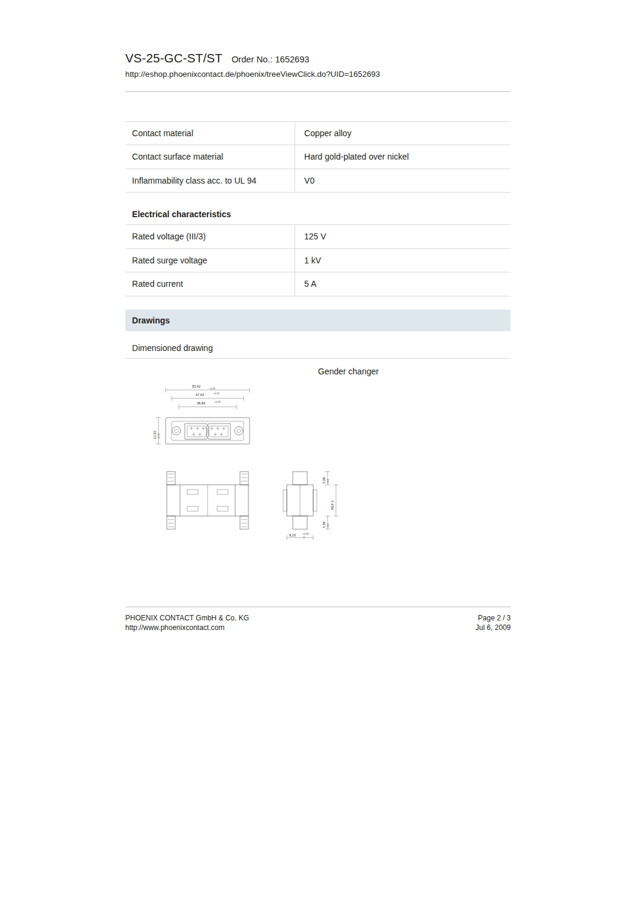VS-25-GC-ST/STOrder No.: 1652693
http://eshop.phoenixcontact.de/phoenix/treeViewClick.do?UID=1652693
| Contact material | Copper alloy |
| Contact surface material | Hard gold-plated over nickel |
| Inflammability class acc. to UL 94 | V0 |
Electrical characteristics
| Rated voltage (III/3) | 125 V |
| Rated surge voltage | 1 kV |
| Rated current | 5 A |
Drawings
Dimensioned drawing
Gender changer 53,42 -0,76 47,04 +0,13 38,84 +0,23 12,93 -0,76 5,99 -0,3 REF 6 5,99 -0,3 8,23 +0,35 -0
PHOENIX CONTACT GmbH & Co. KG
http://www.phoenixcontact.com
Page 2 / 3
Jul 6, 2009